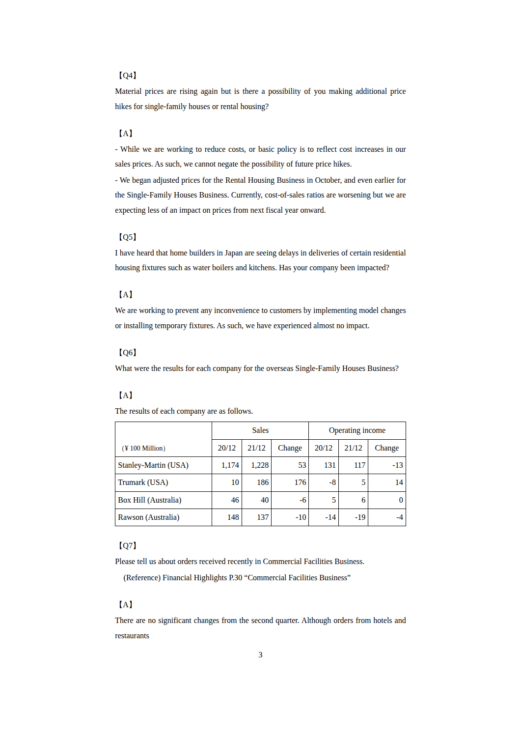【Q4】
Material prices are rising again but is there a possibility of you making additional price hikes for single-family houses or rental housing?
【A】
- While we are working to reduce costs, or basic policy is to reflect cost increases in our sales prices. As such, we cannot negate the possibility of future price hikes.
- We began adjusted prices for the Rental Housing Business in October, and even earlier for the Single-Family Houses Business. Currently, cost-of-sales ratios are worsening but we are expecting less of an impact on prices from next fiscal year onward.
【Q5】
I have heard that home builders in Japan are seeing delays in deliveries of certain residential housing fixtures such as water boilers and kitchens. Has your company been impacted?
【A】
We are working to prevent any inconvenience to customers by implementing model changes or installing temporary fixtures. As such, we have experienced almost no impact.
【Q6】
What were the results for each company for the overseas Single-Family Houses Business?
【A】
The results of each company are as follows.
| | Sales | Operating income |
| （¥ 100 Million） | 20/12 | 21/12 | Change | 20/12 | 21/12 | Change |
| Stanley-Martin (USA) | 1,174 | 1,228 | 53 | 131 | 117 | -13 |
| Trumark (USA) | 10 | 186 | 176 | -8 | 5 | 14 |
| Box Hill (Australia) | 46 | 40 | -6 | 5 | 6 | 0 |
| Rawson (Australia) | 148 | 137 | -10 | -14 | -19 | -4 |
【Q7】
Please tell us about orders received recently in Commercial Facilities Business.
(Reference) Financial Highlights P.30 “Commercial Facilities Business”
【A】
There are no significant changes from the second quarter. Although orders from hotels and restaurants
3